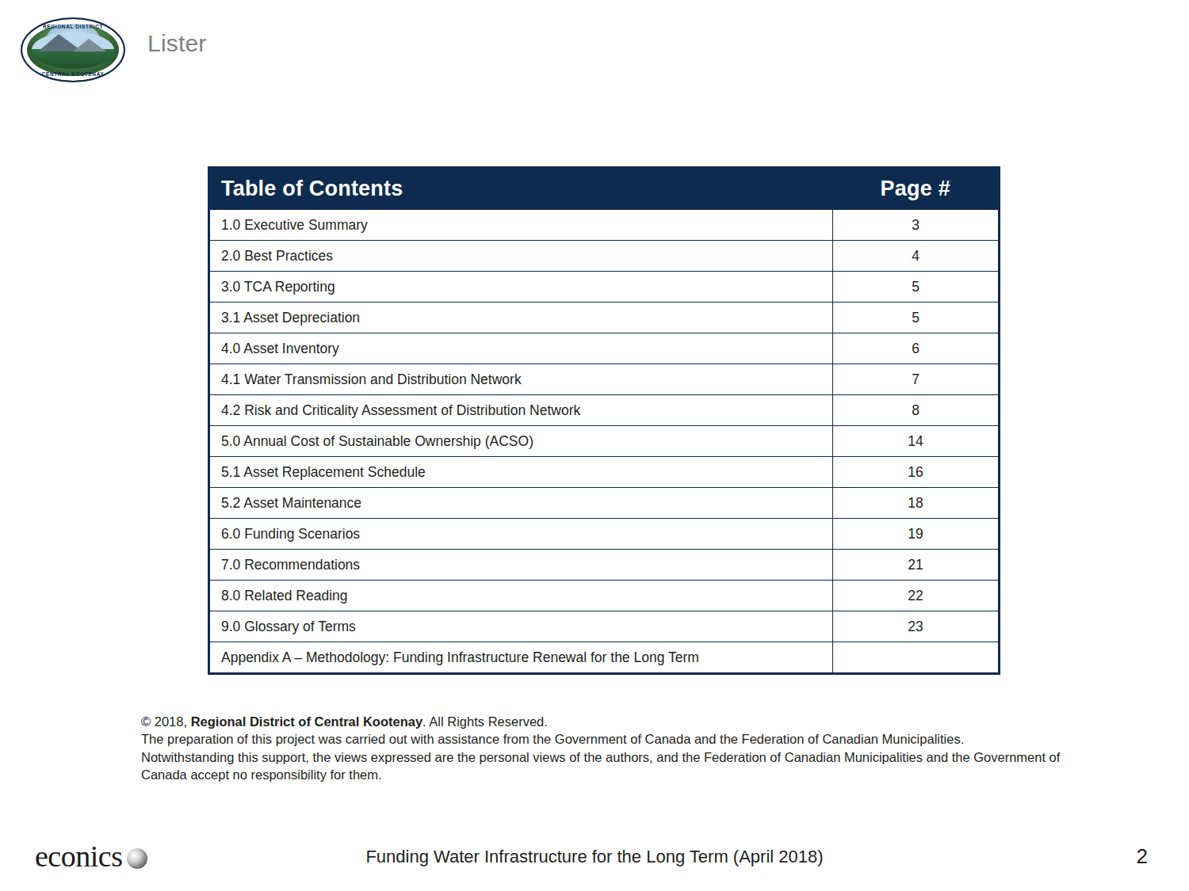Lister
| Table of Contents | Page # |
| --- | --- |
| 1.0 Executive Summary | 3 |
| 2.0 Best Practices | 4 |
| 3.0 TCA Reporting | 5 |
| 3.1 Asset Depreciation | 5 |
| 4.0 Asset Inventory | 6 |
| 4.1 Water Transmission and Distribution Network | 7 |
| 4.2 Risk and Criticality Assessment of Distribution Network | 8 |
| 5.0 Annual Cost of Sustainable Ownership (ACSO) | 14 |
| 5.1 Asset Replacement Schedule | 16 |
| 5.2 Asset Maintenance | 18 |
| 6.0 Funding Scenarios | 19 |
| 7.0 Recommendations | 21 |
| 8.0 Related Reading | 22 |
| 9.0 Glossary of Terms | 23 |
| Appendix A – Methodology: Funding Infrastructure Renewal for the Long Term | |
© 2018, Regional District of Central Kootenay. All Rights Reserved.
The preparation of this project was carried out with assistance from the Government of Canada and the Federation of Canadian Municipalities. Notwithstanding this support, the views expressed are the personal views of the authors, and the Federation of Canadian Municipalities and the Government of Canada accept no responsibility for them.
econics
Funding Water Infrastructure for the Long Term (April 2018)
2